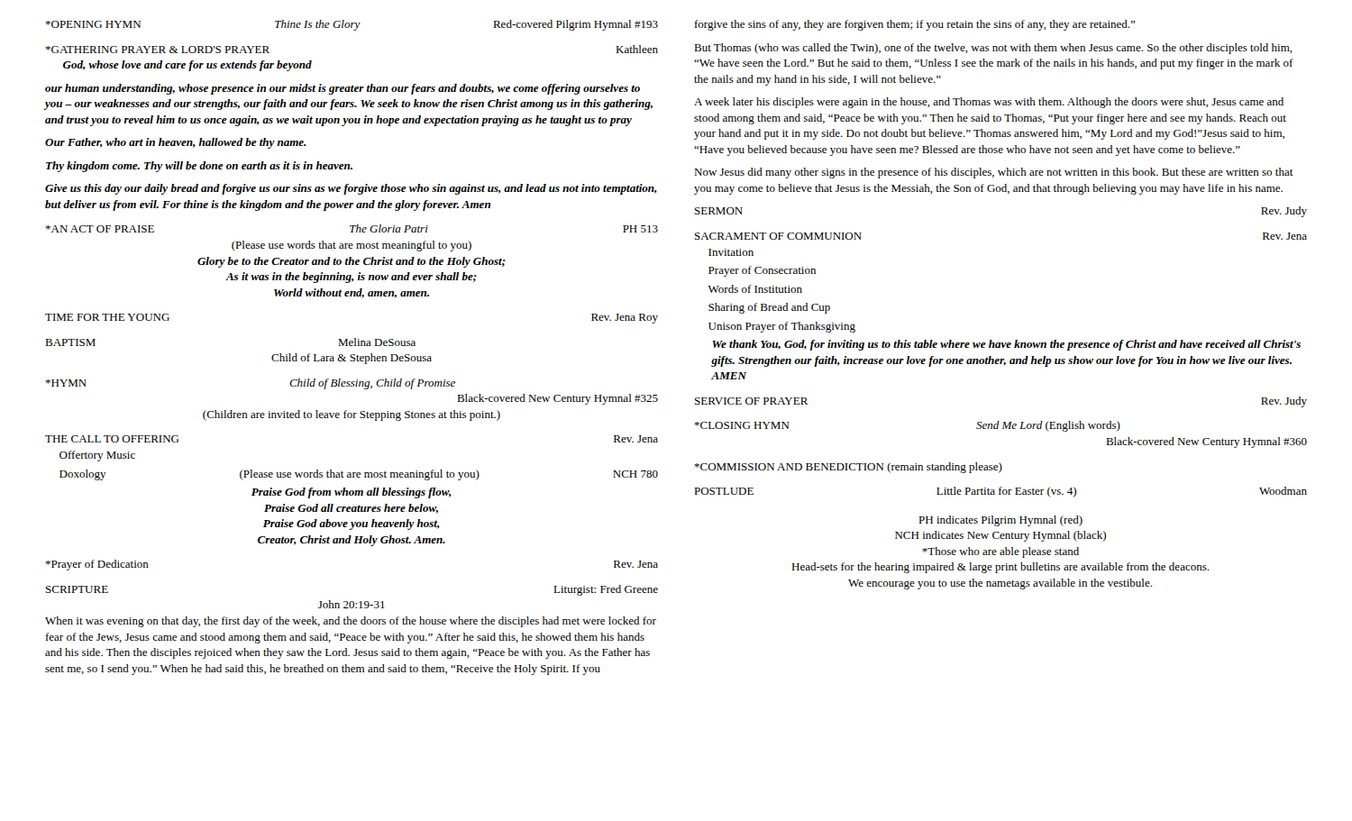*OPENING HYMN Thine Is the Glory Red-covered Pilgrim Hymnal #193
*GATHERING PRAYER & LORD'S PRAYER Kathleen
God, whose love and care for us extends far beyond
our human understanding, whose presence in our midst is greater than our fears and doubts, we come offering ourselves to you – our weaknesses and our strengths, our faith and our fears. We seek to know the risen Christ among us in this gathering, and trust you to reveal him to us once again, as we wait upon you in hope and expectation praying as he taught us to pray
Our Father, who art in heaven, hallowed be thy name.
Thy kingdom come. Thy will be done on earth as it is in heaven.
Give us this day our daily bread and forgive us our sins as we forgive those who sin against us, and lead us not into temptation, but deliver us from evil. For thine is the kingdom and the power and the glory forever. Amen
*AN ACT OF PRAISE The Gloria Patri PH 513
(Please use words that are most meaningful to you)
Glory be to the Creator and to the Christ and to the Holy Ghost;
As it was in the beginning, is now and ever shall be;
World without end, amen, amen.
TIME FOR THE YOUNG Rev. Jena Roy
BAPTISM Melina DeSousa
Child of Lara & Stephen DeSousa
*HYMN Child of Blessing, Child of Promise
Black-covered New Century Hymnal #325
(Children are invited to leave for Stepping Stones at this point.)
THE CALL TO OFFERING Rev. Jena
Offertory Music
Doxology (Please use words that are most meaningful to you) NCH 780
Praise God from whom all blessings flow,
Praise God all creatures here below,
Praise God above you heavenly host,
Creator, Christ and Holy Ghost. Amen.
*Prayer of Dedication Rev. Jena
SCRIPTURE Liturgist: Fred Greene
John 20:19-31
When it was evening on that day, the first day of the week, and the doors of the house where the disciples had met were locked for fear of the Jews, Jesus came and stood among them and said, “Peace be with you.” After he said this, he showed them his hands and his side. Then the disciples rejoiced when they saw the Lord. Jesus said to them again, “Peace be with you. As the Father has sent me, so I send you.” When he had said this, he breathed on them and said to them, “Receive the Holy Spirit. If you
forgive the sins of any, they are forgiven them; if you retain the sins of any, they are retained.”
But Thomas (who was called the Twin), one of the twelve, was not with them when Jesus came. So the other disciples told him, “We have seen the Lord.” But he said to them, “Unless I see the mark of the nails in his hands, and put my finger in the mark of the nails and my hand in his side, I will not believe.”
A week later his disciples were again in the house, and Thomas was with them. Although the doors were shut, Jesus came and stood among them and said, “Peace be with you.” Then he said to Thomas, “Put your finger here and see my hands. Reach out your hand and put it in my side. Do not doubt but believe.” Thomas answered him, “My Lord and my God!”Jesus said to him, “Have you believed because you have seen me? Blessed are those who have not seen and yet have come to believe.”
Now Jesus did many other signs in the presence of his disciples, which are not written in this book. But these are written so that you may come to believe that Jesus is the Messiah, the Son of God, and that through believing you may have life in his name.
SERMON Rev. Judy
SACRAMENT OF COMMUNION Rev. Jena
Invitation
Prayer of Consecration
Words of Institution
Sharing of Bread and Cup
Unison Prayer of Thanksgiving
We thank You, God, for inviting us to this table where we have known the presence of Christ and have received all Christ's gifts. Strengthen our faith, increase our love for one another, and help us show our love for You in how we live our lives. AMEN
SERVICE OF PRAYER Rev. Judy
*CLOSING HYMN Send Me Lord (English words)
Black-covered New Century Hymnal #360
*COMMISSION AND BENEDICTION (remain standing please)
POSTLUDE Little Partita for Easter (vs. 4) Woodman
PH indicates Pilgrim Hymnal (red)
NCH indicates New Century Hymnal (black)
*Those who are able please stand
Head-sets for the hearing impaired & large print bulletins are available from the deacons.
We encourage you to use the nametags available in the vestibule.